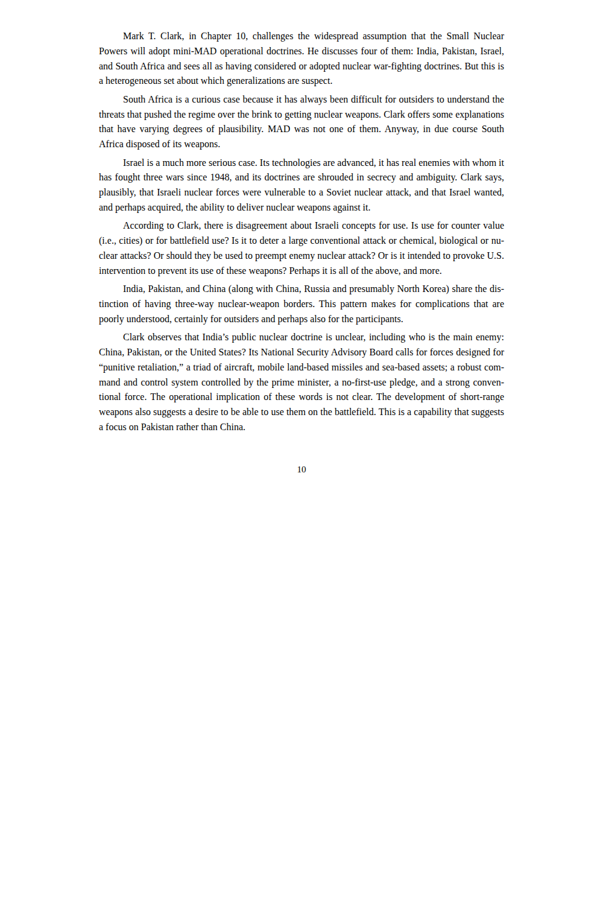Mark T. Clark, in Chapter 10, challenges the widespread assumption that the Small Nuclear Powers will adopt mini-MAD operational doctrines. He discusses four of them: India, Pakistan, Israel, and South Africa and sees all as having considered or adopted nuclear war-fighting doctrines. But this is a heterogeneous set about which generalizations are suspect.
South Africa is a curious case because it has always been difficult for outsiders to understand the threats that pushed the regime over the brink to getting nuclear weapons. Clark offers some explanations that have varying degrees of plausibility. MAD was not one of them. Anyway, in due course South Africa disposed of its weapons.
Israel is a much more serious case. Its technologies are advanced, it has real enemies with whom it has fought three wars since 1948, and its doctrines are shrouded in secrecy and ambiguity. Clark says, plausibly, that Israeli nuclear forces were vulnerable to a Soviet nuclear attack, and that Israel wanted, and perhaps acquired, the ability to deliver nuclear weapons against it.
According to Clark, there is disagreement about Israeli concepts for use. Is use for counter value (i.e., cities) or for battlefield use? Is it to deter a large conventional attack or chemical, biological or nuclear attacks? Or should they be used to preempt enemy nuclear attack? Or is it intended to provoke U.S. intervention to prevent its use of these weapons? Perhaps it is all of the above, and more.
India, Pakistan, and China (along with China, Russia and presumably North Korea) share the distinction of having three-way nuclear-weapon borders. This pattern makes for complications that are poorly understood, certainly for outsiders and perhaps also for the participants.
Clark observes that India’s public nuclear doctrine is unclear, including who is the main enemy: China, Pakistan, or the United States? Its National Security Advisory Board calls for forces designed for “punitive retaliation,” a triad of aircraft, mobile land-based missiles and sea-based assets; a robust command and control system controlled by the prime minister, a no-first-use pledge, and a strong conventional force. The operational implication of these words is not clear. The development of short-range weapons also suggests a desire to be able to use them on the battlefield. This is a capability that suggests a focus on Pakistan rather than China.
10